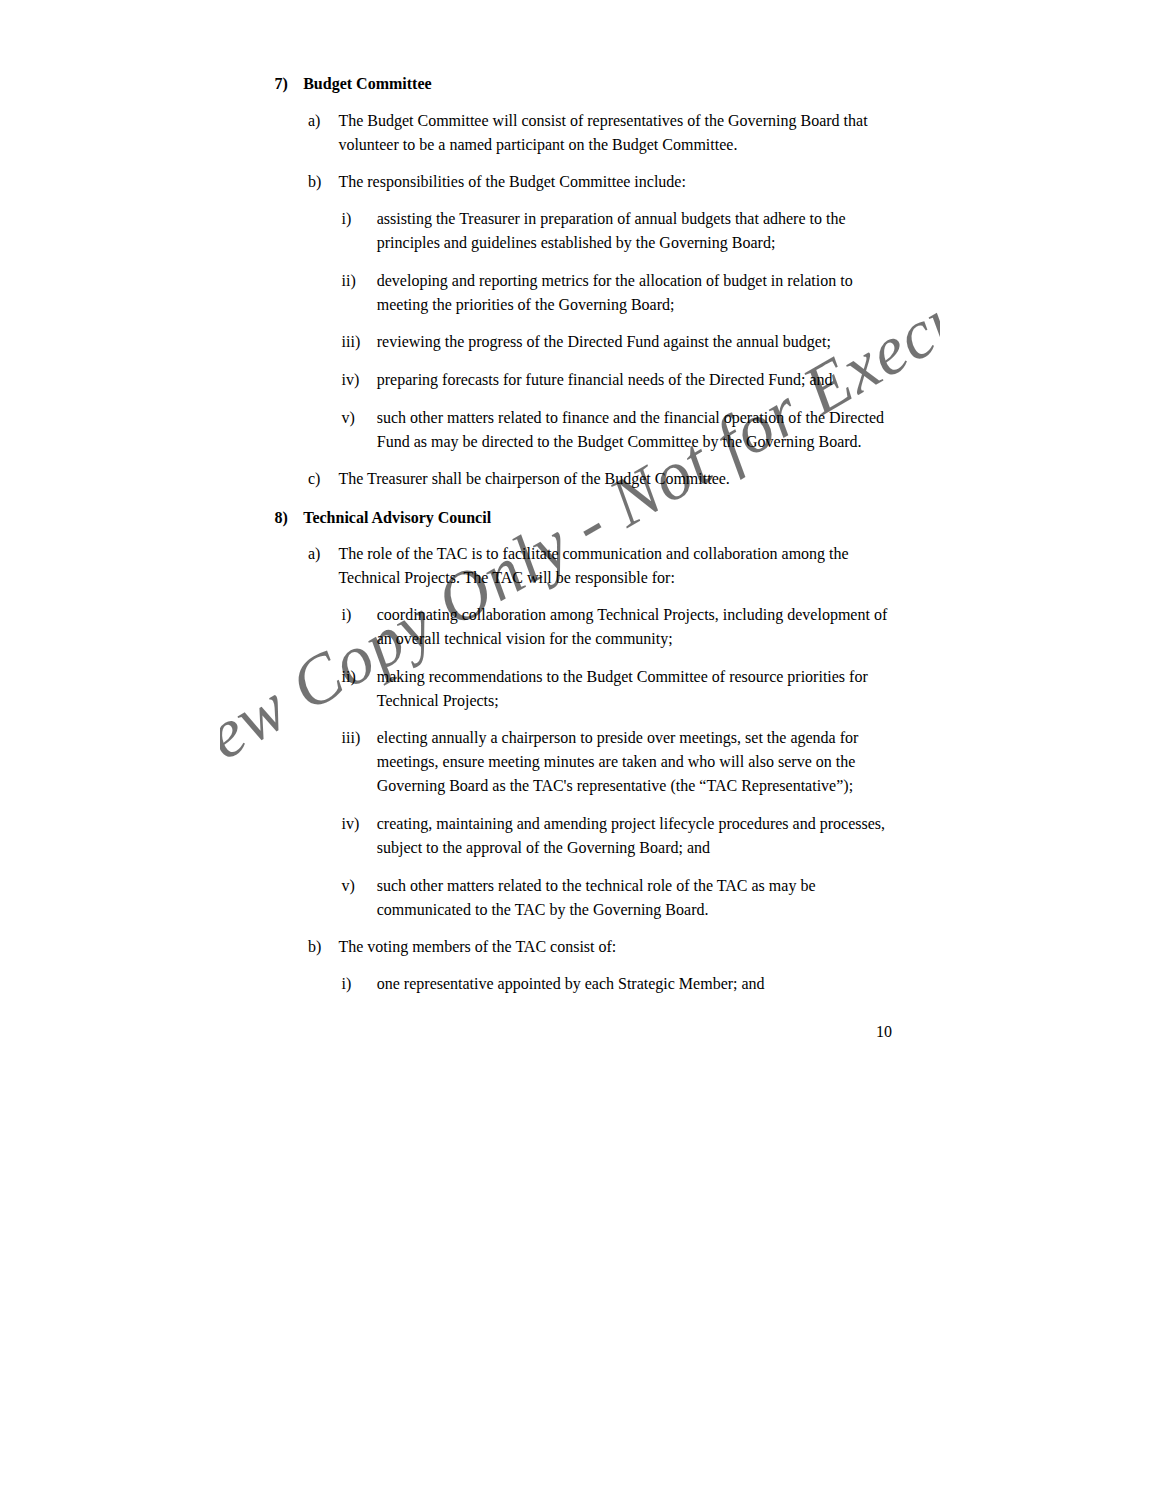Review Copy Only - Not for Execution
7) Budget Committee
a) The Budget Committee will consist of representatives of the Governing Board that volunteer to be a named participant on the Budget Committee.
b) The responsibilities of the Budget Committee include:
i) assisting the Treasurer in preparation of annual budgets that adhere to the principles and guidelines established by the Governing Board;
ii) developing and reporting metrics for the allocation of budget in relation to meeting the priorities of the Governing Board;
iii) reviewing the progress of the Directed Fund against the annual budget;
iv) preparing forecasts for future financial needs of the Directed Fund; and
v) such other matters related to finance and the financial operation of the Directed Fund as may be directed to the Budget Committee by the Governing Board.
c) The Treasurer shall be chairperson of the Budget Committee.
8) Technical Advisory Council
a) The role of the TAC is to facilitate communication and collaboration among the Technical Projects. The TAC will be responsible for:
i) coordinating collaboration among Technical Projects, including development of an overall technical vision for the community;
ii) making recommendations to the Budget Committee of resource priorities for Technical Projects;
iii) electing annually a chairperson to preside over meetings, set the agenda for meetings, ensure meeting minutes are taken and who will also serve on the Governing Board as the TAC's representative (the “TAC Representative”);
iv) creating, maintaining and amending project lifecycle procedures and processes, subject to the approval of the Governing Board; and
v) such other matters related to the technical role of the TAC as may be communicated to the TAC by the Governing Board.
b) The voting members of the TAC consist of:
i) one representative appointed by each Strategic Member; and
10